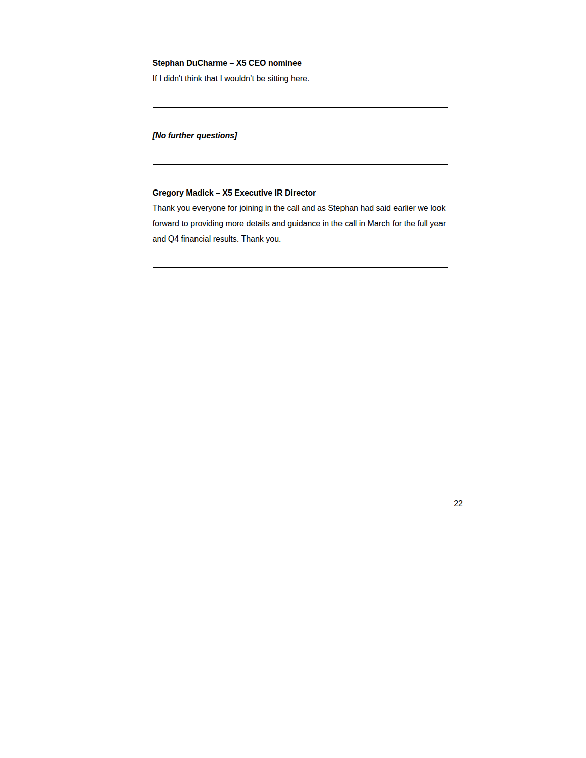Stephan DuCharme – X5 CEO nominee
If I didn't think that I wouldn’t be sitting here.
[No further questions]
Gregory Madick – X5 Executive IR Director
Thank you everyone for joining in the call and as Stephan had said earlier we look forward to providing more details and guidance in the call in March for the full year and Q4 financial results. Thank you.
22